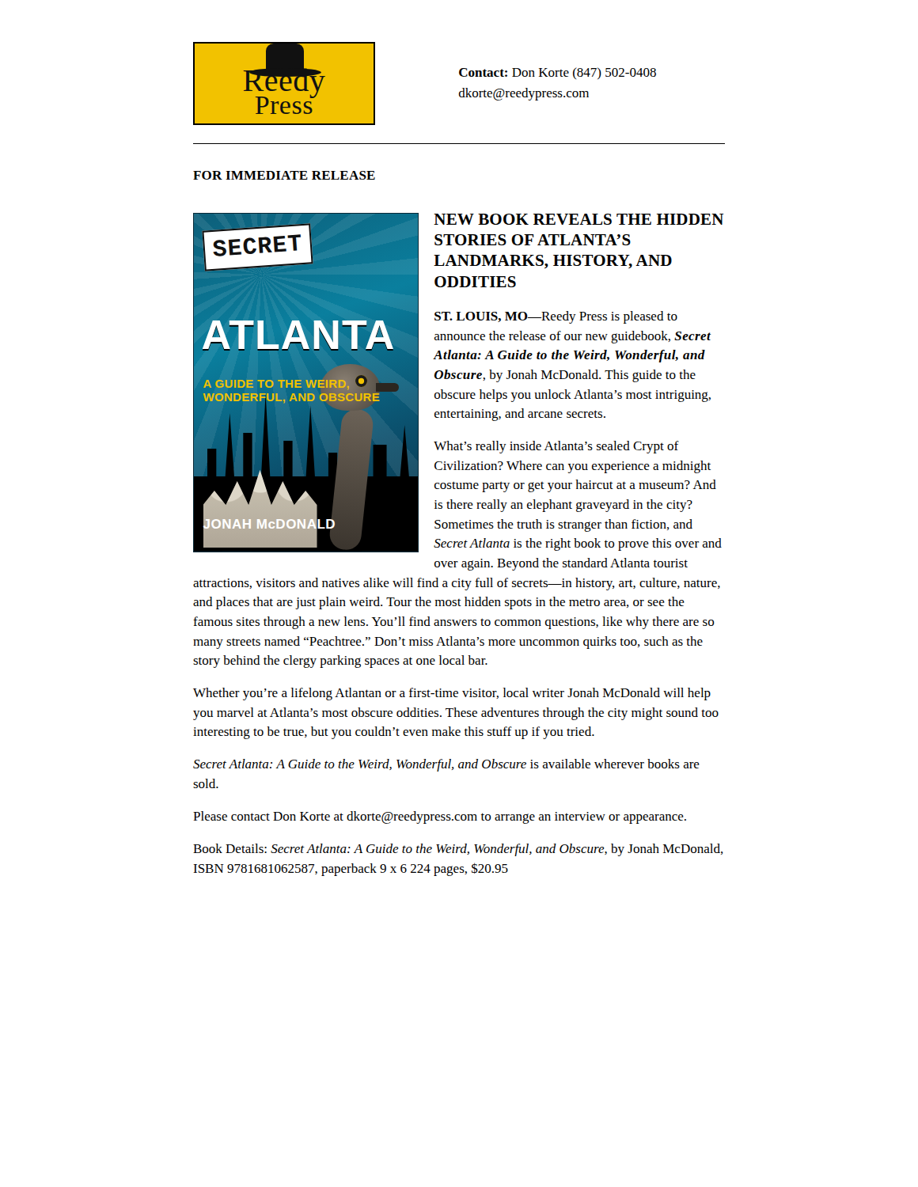Reedy Press
Contact: Don Korte (847) 502-0408
dkorte@reedypress.com
FOR IMMEDIATE RELEASE
SECRET
ATLANTA
A GUIDE TO THE WEIRD,
WONDERFUL, AND OBSCURE
JONAH McDONALD
NEW BOOK REVEALS THE HIDDEN STORIES OF ATLANTA’S LANDMARKS, HISTORY, AND ODDITIES
ST. LOUIS, MO—Reedy Press is pleased to announce the release of our new guidebook, Secret Atlanta: A Guide to the Weird, Wonderful, and Obscure, by Jonah McDonald. This guide to the obscure helps you unlock Atlanta’s most intriguing, entertaining, and arcane secrets.
What’s really inside Atlanta’s sealed Crypt of Civilization? Where can you experience a midnight costume party or get your haircut at a museum? And is there really an elephant graveyard in the city? Sometimes the truth is stranger than fiction, and Secret Atlanta is the right book to prove this over and over again. Beyond the standard Atlanta tourist attractions, visitors and natives alike will find a city full of secrets—in history, art, culture, nature, and places that are just plain weird. Tour the most hidden spots in the metro area, or see the famous sites through a new lens. You’ll find answers to common questions, like why there are so many streets named “Peachtree.” Don’t miss Atlanta’s more uncommon quirks too, such as the story behind the clergy parking spaces at one local bar.
Whether you’re a lifelong Atlantan or a first-time visitor, local writer Jonah McDonald will help you marvel at Atlanta’s most obscure oddities. These adventures through the city might sound too interesting to be true, but you couldn’t even make this stuff up if you tried.
Secret Atlanta: A Guide to the Weird, Wonderful, and Obscure is available wherever books are sold.
Please contact Don Korte at dkorte@reedypress.com to arrange an interview or appearance.
Book Details: Secret Atlanta: A Guide to the Weird, Wonderful, and Obscure, by Jonah McDonald, ISBN 9781681062587, paperback 9 x 6 224 pages, $20.95